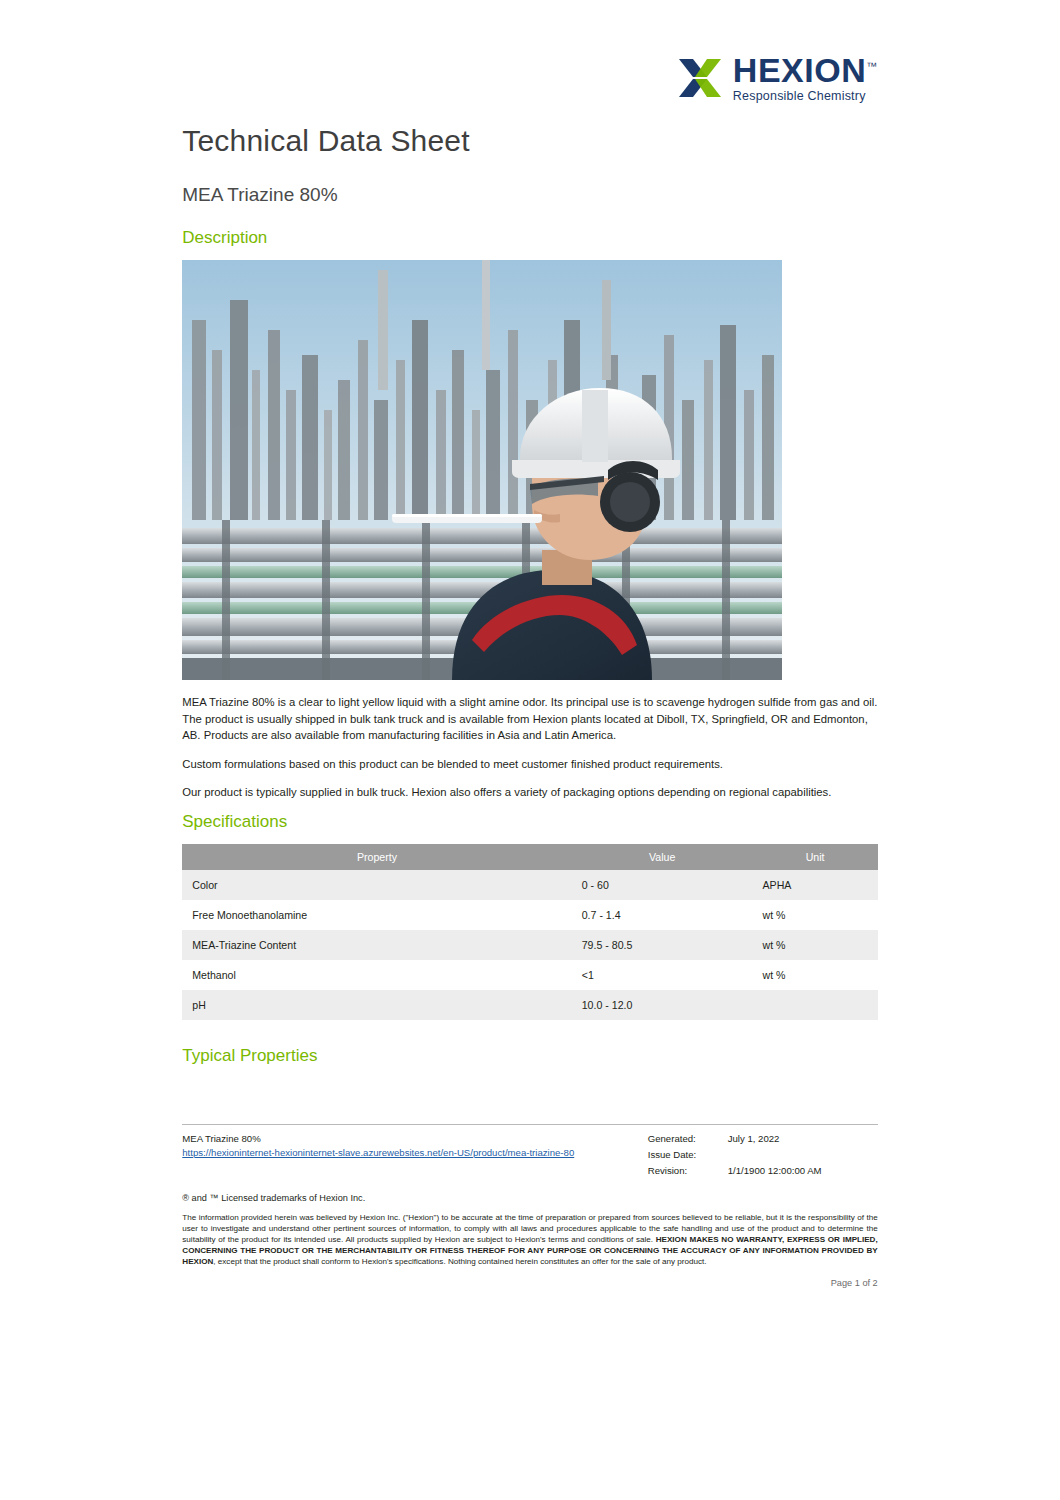HEXION™
Responsible Chemistry
Technical Data Sheet
MEA Triazine 80%
Description
MEA Triazine 80% is a clear to light yellow liquid with a slight amine odor. Its principal use is to scavenge hydrogen sulfide from gas and oil. The product is usually shipped in bulk tank truck and is available from Hexion plants located at Diboll, TX, Springfield, OR and Edmonton, AB. Products are also available from manufacturing facilities in Asia and Latin America.
Custom formulations based on this product can be blended to meet customer finished product requirements.
Our product is typically supplied in bulk truck. Hexion also offers a variety of packaging options depending on regional capabilities.
Specifications
| Property | Value | Unit |
| --- | --- | --- |
| Color | 0 - 60 | APHA |
| Free Monoethanolamine | 0.7 - 1.4 | wt % |
| MEA-Triazine Content | 79.5 - 80.5 | wt % |
| Methanol | <1 | wt % |
| pH | 10.0 - 12.0 | |
Typical Properties
MEA Triazine 80%
https://hexioninternet-hexioninternet-slave.azurewebsites.net/en-US/product/mea-triazine-80
Generated:
July 1, 2022
Issue Date:
Revision:
1/1/1900 12:00:00 AM
® and ™ Licensed trademarks of Hexion Inc.
The information provided herein was believed by Hexion Inc. ("Hexion") to be accurate at the time of preparation or prepared from sources believed to be reliable, but it is the responsibility of the user to investigate and understand other pertinent sources of information, to comply with all laws and procedures applicable to the safe handling and use of the product and to determine the suitability of the product for its intended use. All products supplied by Hexion are subject to Hexion's terms and conditions of sale. HEXION MAKES NO WARRANTY, EXPRESS OR IMPLIED, CONCERNING THE PRODUCT OR THE MERCHANTABILITY OR FITNESS THEREOF FOR ANY PURPOSE OR CONCERNING THE ACCURACY OF ANY INFORMATION PROVIDED BY HEXION, except that the product shall conform to Hexion's specifications. Nothing contained herein constitutes an offer for the sale of any product.
Page 1 of 2